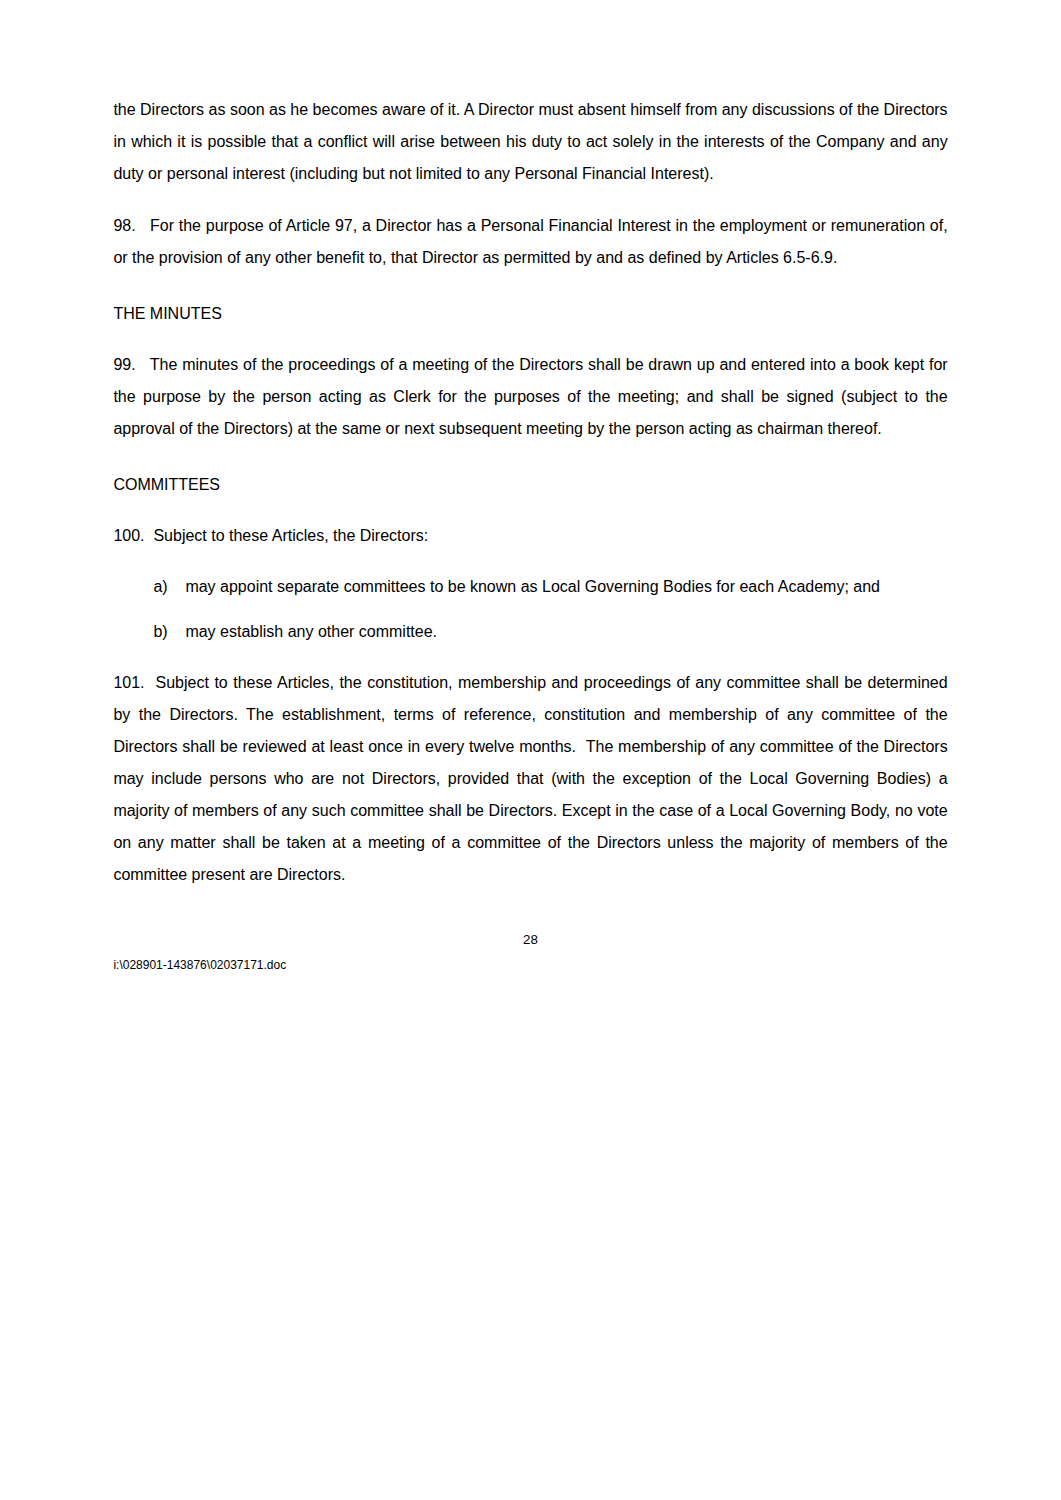the Directors as soon as he becomes aware of it. A Director must absent himself from any discussions of the Directors in which it is possible that a conflict will arise between his duty to act solely in the interests of the Company and any duty or personal interest (including but not limited to any Personal Financial Interest).
98. For the purpose of Article 97, a Director has a Personal Financial Interest in the employment or remuneration of, or the provision of any other benefit to, that Director as permitted by and as defined by Articles 6.5-6.9.
The Minutes
99. The minutes of the proceedings of a meeting of the Directors shall be drawn up and entered into a book kept for the purpose by the person acting as Clerk for the purposes of the meeting; and shall be signed (subject to the approval of the Directors) at the same or next subsequent meeting by the person acting as chairman thereof.
Committees
100. Subject to these Articles, the Directors:
a) may appoint separate committees to be known as Local Governing Bodies for each Academy; and
b) may establish any other committee.
101. Subject to these Articles, the constitution, membership and proceedings of any committee shall be determined by the Directors. The establishment, terms of reference, constitution and membership of any committee of the Directors shall be reviewed at least once in every twelve months. The membership of any committee of the Directors may include persons who are not Directors, provided that (with the exception of the Local Governing Bodies) a majority of members of any such committee shall be Directors. Except in the case of a Local Governing Body, no vote on any matter shall be taken at a meeting of a committee of the Directors unless the majority of members of the committee present are Directors.
28
i:\028901-143876\02037171.doc